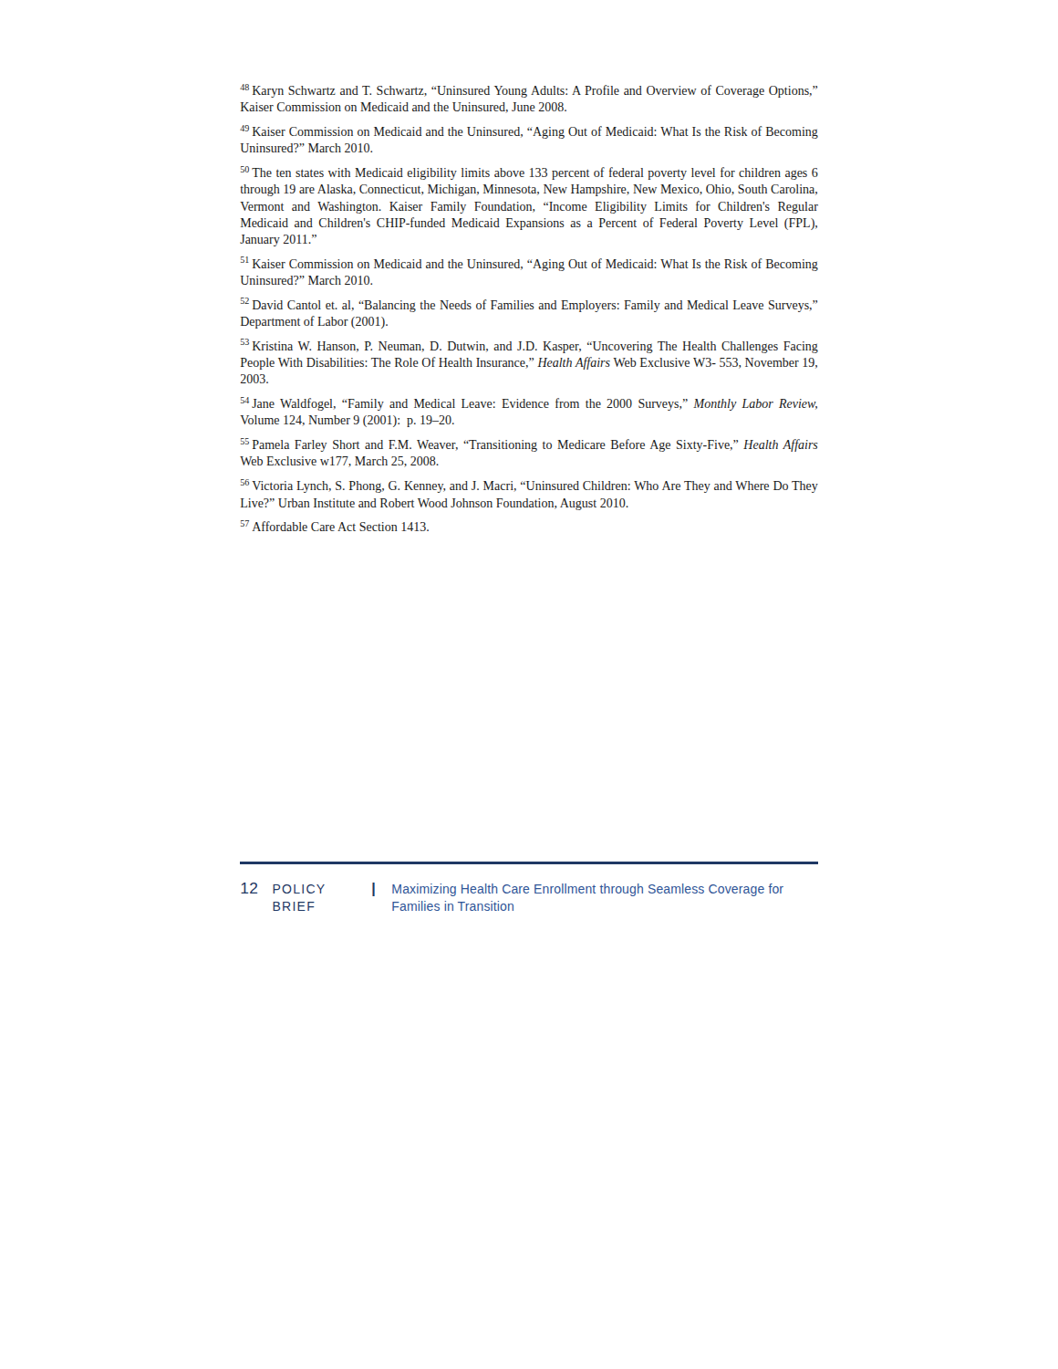48 Karyn Schwartz and T. Schwartz, “Uninsured Young Adults: A Profile and Overview of Coverage Options,” Kaiser Commission on Medicaid and the Uninsured, June 2008.
49 Kaiser Commission on Medicaid and the Uninsured, “Aging Out of Medicaid: What Is the Risk of Becoming Uninsured?” March 2010.
50 The ten states with Medicaid eligibility limits above 133 percent of federal poverty level for children ages 6 through 19 are Alaska, Connecticut, Michigan, Minnesota, New Hampshire, New Mexico, Ohio, South Carolina, Vermont and Washington. Kaiser Family Foundation, “Income Eligibility Limits for Children's Regular Medicaid and Children's CHIP-funded Medicaid Expansions as a Percent of Federal Poverty Level (FPL), January 2011.”
51 Kaiser Commission on Medicaid and the Uninsured, “Aging Out of Medicaid: What Is the Risk of Becoming Uninsured?” March 2010.
52 David Cantol et. al, “Balancing the Needs of Families and Employers: Family and Medical Leave Surveys,” Department of Labor (2001).
53 Kristina W. Hanson, P. Neuman, D. Dutwin, and J.D. Kasper, “Uncovering The Health Challenges Facing People With Disabilities: The Role Of Health Insurance,” Health Affairs Web Exclusive W3- 553, November 19, 2003.
54 Jane Waldfogel, “Family and Medical Leave: Evidence from the 2000 Surveys,” Monthly Labor Review, Volume 124, Number 9 (2001): p. 19–20.
55 Pamela Farley Short and F.M. Weaver, “Transitioning to Medicare Before Age Sixty-Five,” Health Affairs Web Exclusive w177, March 25, 2008.
56 Victoria Lynch, S. Phong, G. Kenney, and J. Macri, “Uninsured Children: Who Are They and Where Do They Live?” Urban Institute and Robert Wood Johnson Foundation, August 2010.
57 Affordable Care Act Section 1413.
12 POLICY BRIEF | Maximizing Health Care Enrollment through Seamless Coverage for Families in Transition